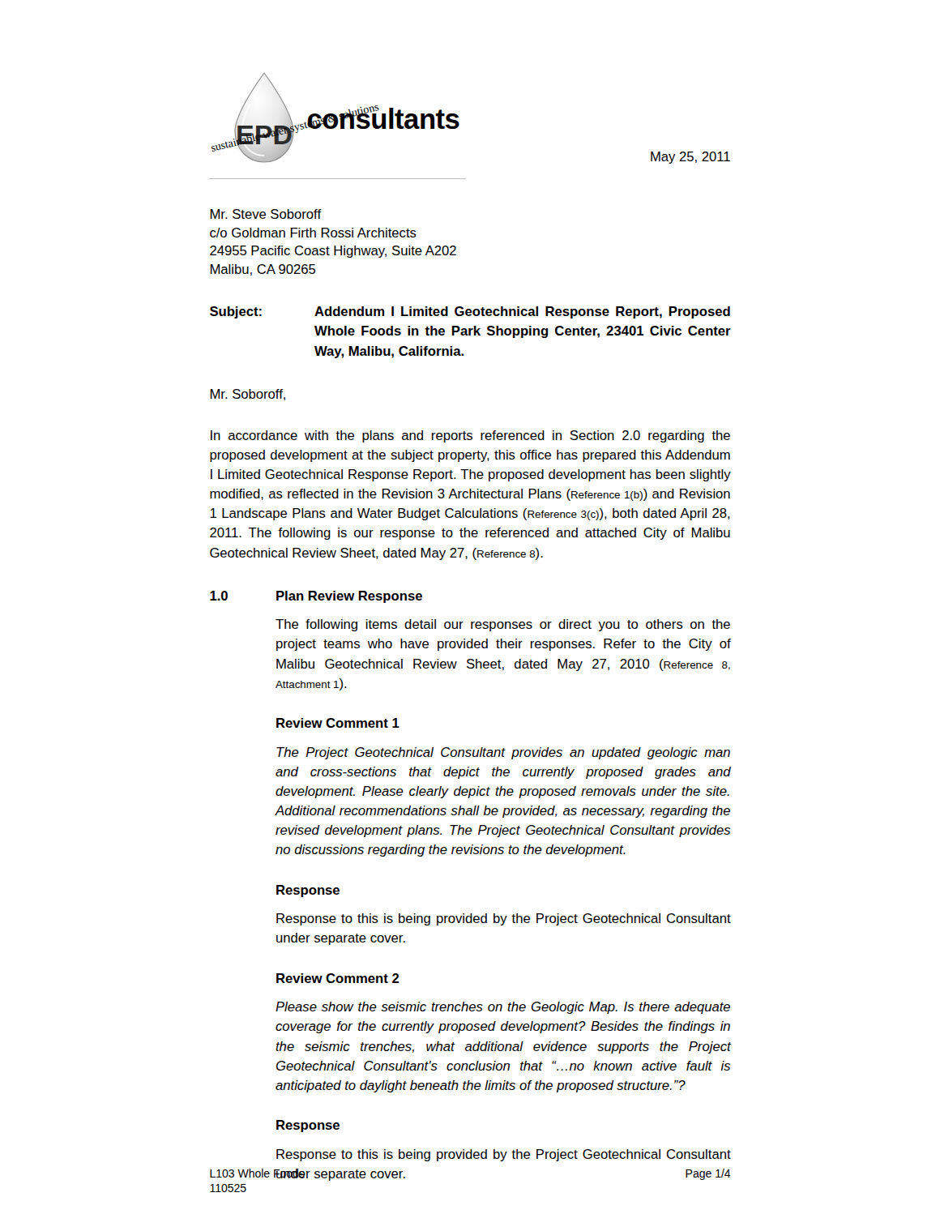EPD
consultants
sustainable water systems & solutions
May 25, 2011
Mr. Steve Soboroff
c/o Goldman Firth Rossi Architects
24955 Pacific Coast Highway, Suite A202
Malibu, CA 90265
Subject:
Addendum I Limited Geotechnical Response Report, Proposed Whole Foods in the Park Shopping Center, 23401 Civic Center Way, Malibu, California.
Mr. Soboroff,
In accordance with the plans and reports referenced in Section 2.0 regarding the proposed development at the subject property, this office has prepared this Addendum I Limited Geotechnical Response Report. The proposed development has been slightly modified, as reflected in the Revision 3 Architectural Plans (Reference 1(b)) and Revision 1 Landscape Plans and Water Budget Calculations (Reference 3(c)), both dated April 28, 2011. The following is our response to the referenced and attached City of Malibu Geotechnical Review Sheet, dated May 27, (Reference 8).
1.0
Plan Review Response
The following items detail our responses or direct you to others on the project teams who have provided their responses. Refer to the City of Malibu Geotechnical Review Sheet, dated May 27, 2010 (Reference 8, Attachment 1).
Review Comment 1
The Project Geotechnical Consultant provides an updated geologic man and cross-sections that depict the currently proposed grades and development. Please clearly depict the proposed removals under the site. Additional recommendations shall be provided, as necessary, regarding the revised development plans. The Project Geotechnical Consultant provides no discussions regarding the revisions to the development.
Response
Response to this is being provided by the Project Geotechnical Consultant under separate cover.
Review Comment 2
Please show the seismic trenches on the Geologic Map. Is there adequate coverage for the currently proposed development? Besides the findings in the seismic trenches, what additional evidence supports the Project Geotechnical Consultant's conclusion that “…no known active fault is anticipated to daylight beneath the limits of the proposed structure.”?
Response
Response to this is being provided by the Project Geotechnical Consultant under separate cover.
L103 Whole Foods
110525
Page 1/4